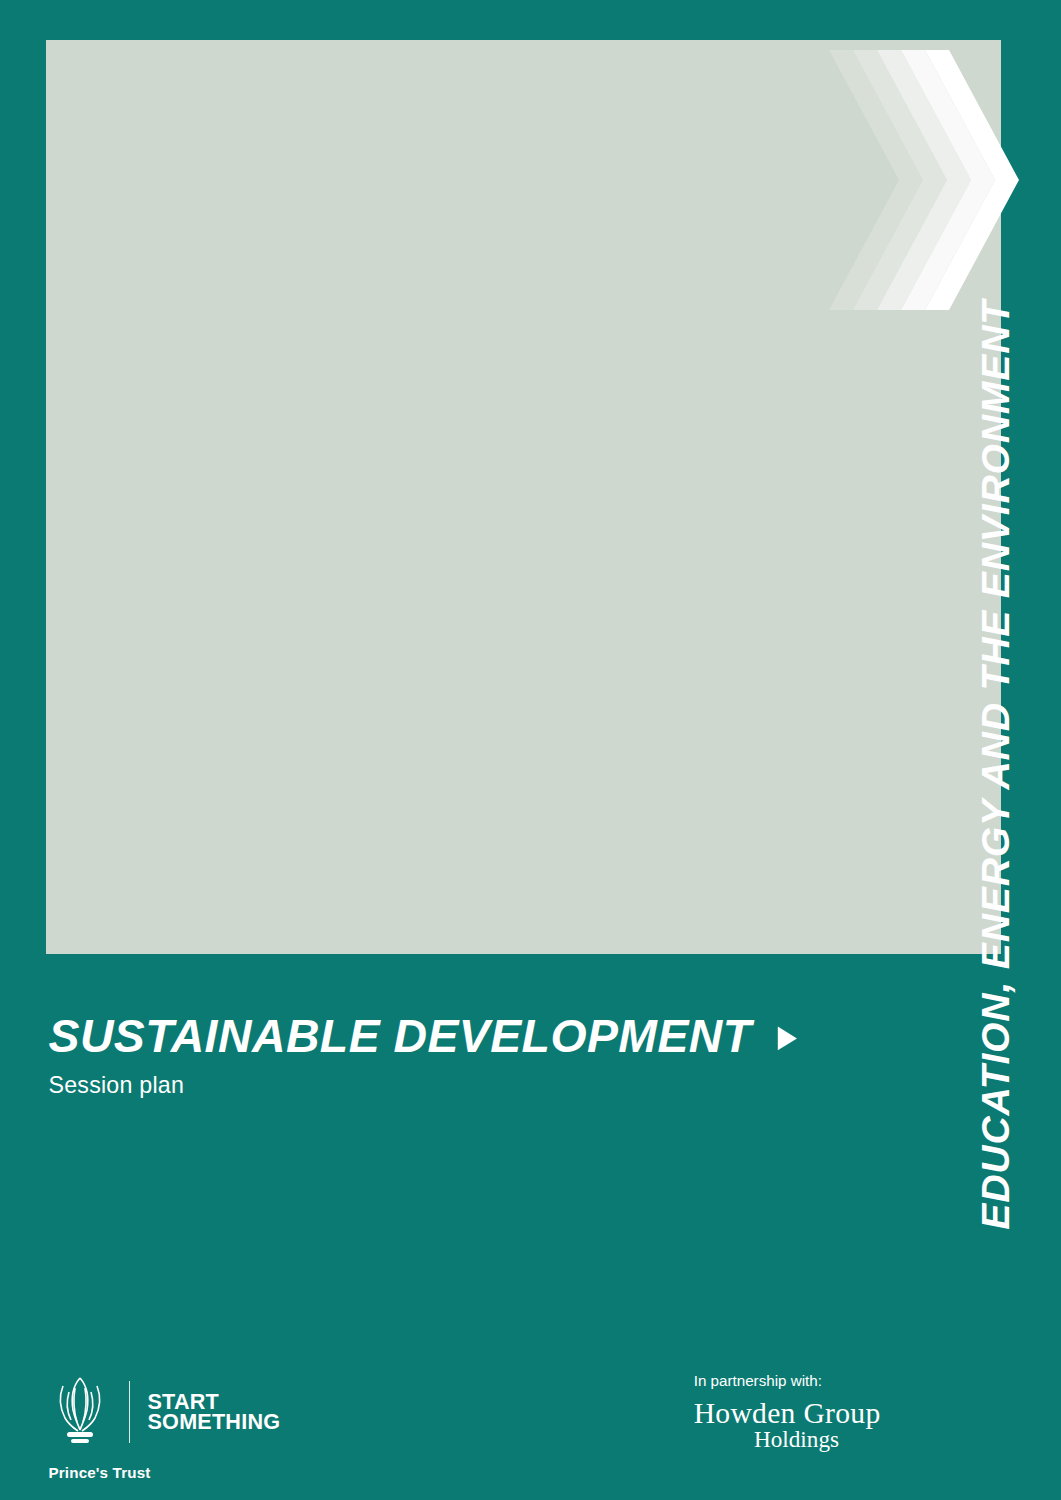Education, Energy and the Environment
Sustainable Development
Session plan
Start
Something
In partnership with:
Howden Group Holdings
Prince's Trust